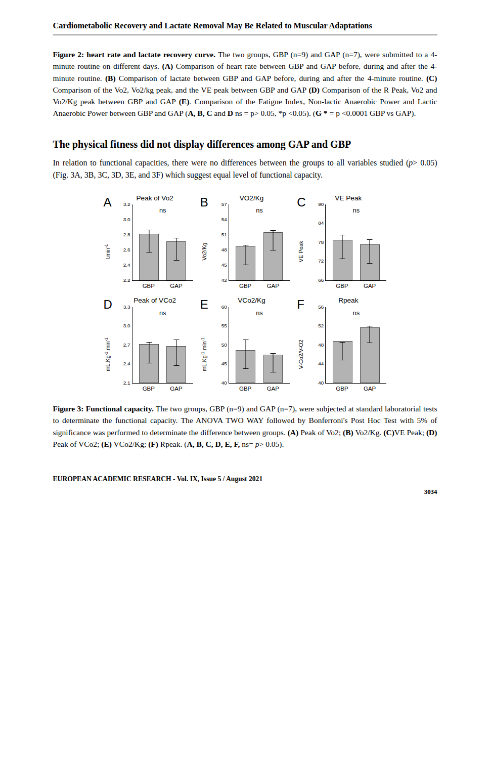Cardiometabolic Recovery and Lactate Removal May Be Related to Muscular Adaptations
Figure 2: heart rate and lactate recovery curve. The two groups, GBP (n=9) and GAP (n=7), were submitted to a 4-minute routine on different days. (A) Comparison of heart rate between GBP and GAP before, during and after the 4-minute routine. (B) Comparison of lactate between GBP and GAP before, during and after the 4-minute routine. (C) Comparison of the Vo2, Vo2/kg peak, and the VE peak between GBP and GAP (D) Comparison of the R Peak, Vo2 and Vo2/Kg peak between GBP and GAP (E). Comparison of the Fatigue Index, Non-lactic Anaerobic Power and Lactic Anaerobic Power between GBP and GAP (A, B, C and D ns = p> 0.05, *p <0.05). (G * = p <0.0001 GBP vs GAP).
The physical fitness did not display differences among GAP and GBP
In relation to functional capacities, there were no differences between the groups to all variables studied (p> 0.05) (Fig. 3A, 3B, 3C, 3D, 3E, and 3F) which suggest equal level of functional capacity.
A
Peak of Vo2
3.2 3.0 2.8 2.6 2.4 2.2
l.min-1
ns
GBP GAP
B
VO2/Kg
57 54 51 48 45 42
Vo2/Kg
ns
GBP GAP
C
VE Peak
90 84 78 72 66
VE Peak
ns
GBP GAP
D
Peak of VCo2
3.3 3.0 2.7 2.4 2.1
mL.Kg-1.min-1
ns
GBP GAP
E
VCo2/Kg
60 55 50 45 40
mL.Kg-1.min-1
ns
GBP GAP
F
Rpeak
56 52 48 44 40
V-Co2/V-O2
ns
GBP GAP
Figure 3: Functional capacity. The two groups, GBP (n=9) and GAP (n=7), were subjected at standard laboratorial tests to determinate the functional capacity. The ANOVA TWO WAY followed by Bonferroni's Post Hoc Test with 5% of significance was performed to determinate the difference between groups. (A) Peak of Vo2; (B) Vo2/Kg. (C) VE Peak; (D) Peak of VCo2; (E) VCo2/Kg; (F) Rpeak. (A, B, C, D, E, F, ns= p> 0.05).
EUROPEAN ACADEMIC RESEARCH - Vol. IX, Issue 5 / August 2021
3034